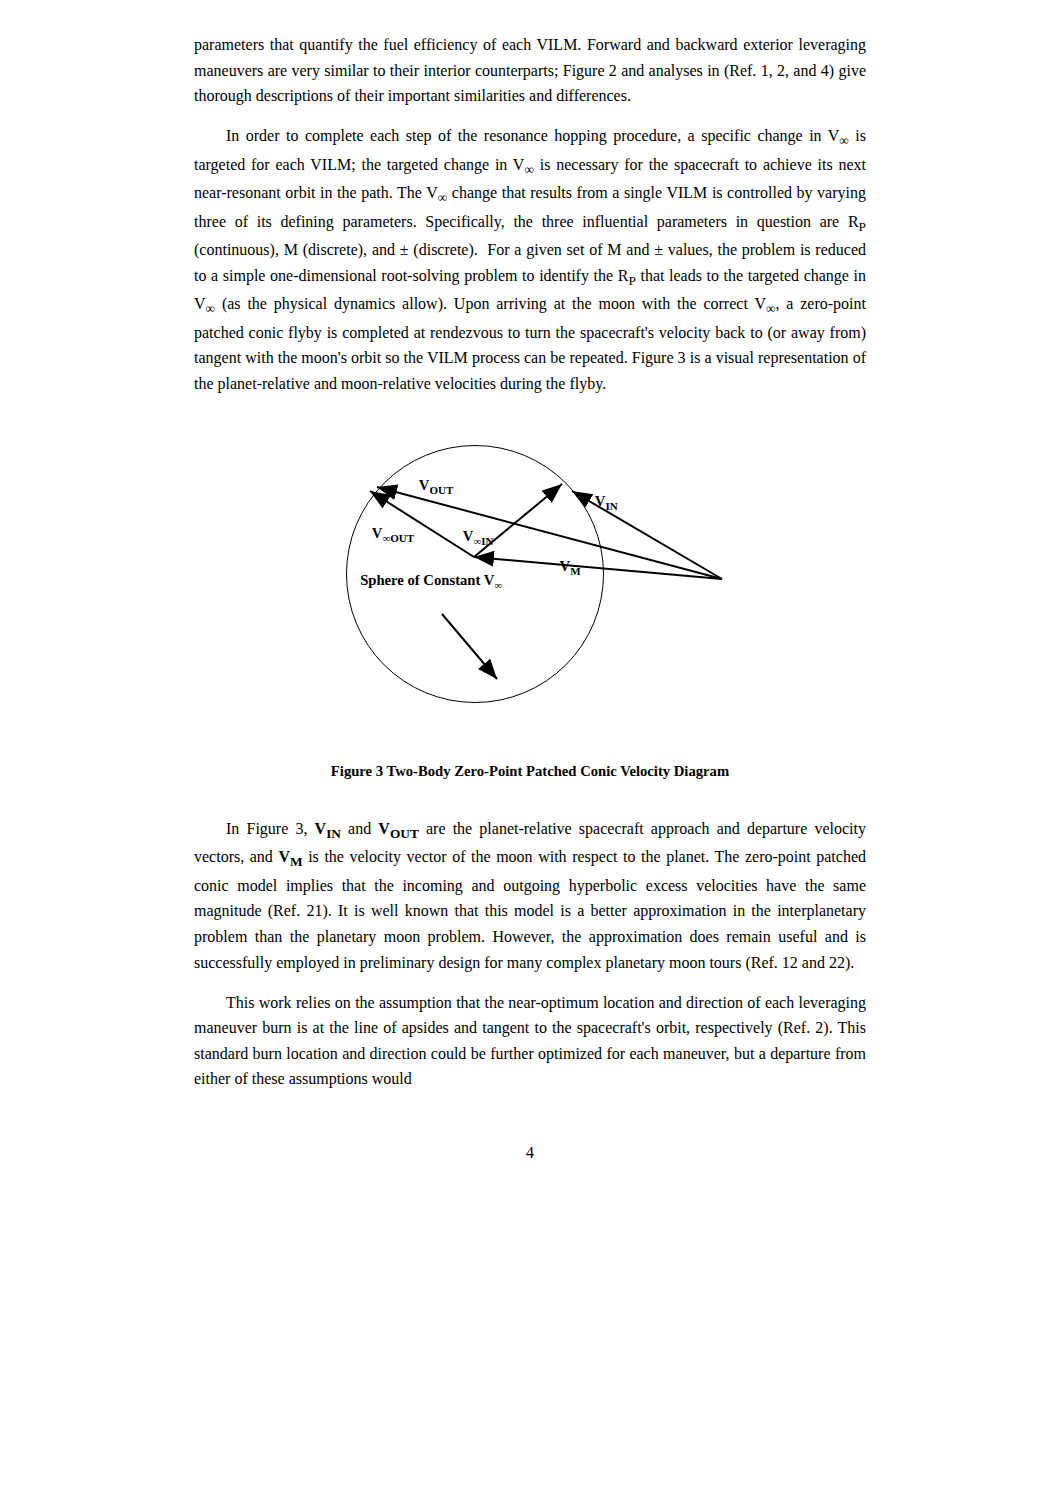parameters that quantify the fuel efficiency of each VILM. Forward and backward exterior leveraging maneuvers are very similar to their interior counterparts; Figure 2 and analyses in (Ref. 1, 2, and 4) give thorough descriptions of their important similarities and differences.
In order to complete each step of the resonance hopping procedure, a specific change in V∞ is targeted for each VILM; the targeted change in V∞ is necessary for the spacecraft to achieve its next near-resonant orbit in the path. The V∞ change that results from a single VILM is controlled by varying three of its defining parameters. Specifically, the three influential parameters in question are RP (continuous), M (discrete), and ± (discrete). For a given set of M and ± values, the problem is reduced to a simple one-dimensional root-solving problem to identify the RP that leads to the targeted change in V∞ (as the physical dynamics allow). Upon arriving at the moon with the correct V∞, a zero-point patched conic flyby is completed at rendezvous to turn the spacecraft's velocity back to (or away from) tangent with the moon's orbit so the VILM process can be repeated. Figure 3 is a visual representation of the planet-relative and moon-relative velocities during the flyby.
VOUT VIN V∞OUT V∞IN VM Sphere of Constant V∞
Figure 3 Two-Body Zero-Point Patched Conic Velocity Diagram
In Figure 3, VIN and VOUT are the planet-relative spacecraft approach and departure velocity vectors, and VM is the velocity vector of the moon with respect to the planet. The zero-point patched conic model implies that the incoming and outgoing hyperbolic excess velocities have the same magnitude (Ref. 21). It is well known that this model is a better approximation in the interplanetary problem than the planetary moon problem. However, the approximation does remain useful and is successfully employed in preliminary design for many complex planetary moon tours (Ref. 12 and 22).
This work relies on the assumption that the near-optimum location and direction of each leveraging maneuver burn is at the line of apsides and tangent to the spacecraft's orbit, respectively (Ref. 2). This standard burn location and direction could be further optimized for each maneuver, but a departure from either of these assumptions would
4